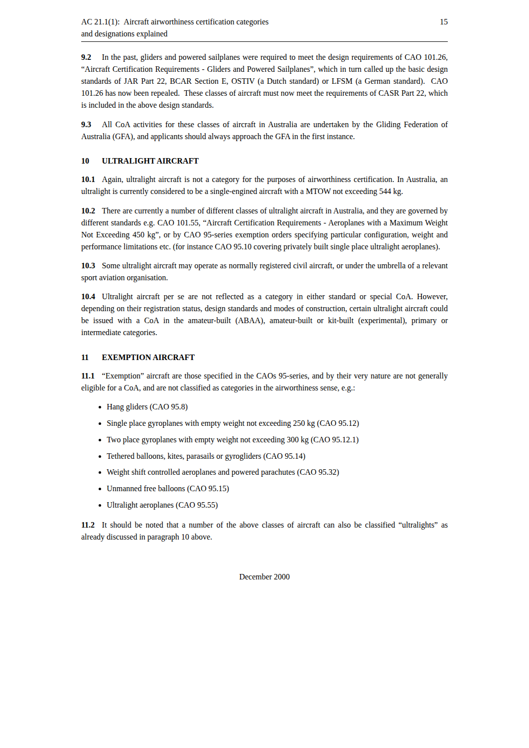AC 21.1(1): Aircraft airworthiness certification categories
and designations explained
15
9.2 In the past, gliders and powered sailplanes were required to meet the design requirements of CAO 101.26, “Aircraft Certification Requirements - Gliders and Powered Sailplanes”, which in turn called up the basic design standards of JAR Part 22, BCAR Section E, OSTIV (a Dutch standard) or LFSM (a German standard). CAO 101.26 has now been repealed. These classes of aircraft must now meet the requirements of CASR Part 22, which is included in the above design standards.
9.3 All CoA activities for these classes of aircraft in Australia are undertaken by the Gliding Federation of Australia (GFA), and applicants should always approach the GFA in the first instance.
10 ULTRALIGHT AIRCRAFT
10.1 Again, ultralight aircraft is not a category for the purposes of airworthiness certification. In Australia, an ultralight is currently considered to be a single-engined aircraft with a MTOW not exceeding 544 kg.
10.2 There are currently a number of different classes of ultralight aircraft in Australia, and they are governed by different standards e.g. CAO 101.55, “Aircraft Certification Requirements - Aeroplanes with a Maximum Weight Not Exceeding 450 kg”, or by CAO 95-series exemption orders specifying particular configuration, weight and performance limitations etc. (for instance CAO 95.10 covering privately built single place ultralight aeroplanes).
10.3 Some ultralight aircraft may operate as normally registered civil aircraft, or under the umbrella of a relevant sport aviation organisation.
10.4 Ultralight aircraft per se are not reflected as a category in either standard or special CoA. However, depending on their registration status, design standards and modes of construction, certain ultralight aircraft could be issued with a CoA in the amateur-built (ABAA), amateur-built or kit-built (experimental), primary or intermediate categories.
11 EXEMPTION AIRCRAFT
11.1“Exemption” aircraft are those specified in the CAOs 95-series, and by their very nature are not generally eligible for a CoA, and are not classified as categories in the airworthiness sense, e.g.:
Hang gliders (CAO 95.8)
Single place gyroplanes with empty weight not exceeding 250 kg (CAO 95.12)
Two place gyroplanes with empty weight not exceeding 300 kg (CAO 95.12.1)
Tethered balloons, kites, parasails or gyrogliders (CAO 95.14)
Weight shift controlled aeroplanes and powered parachutes (CAO 95.32)
Unmanned free balloons (CAO 95.15)
Ultralight aeroplanes (CAO 95.55)
11.2 It should be noted that a number of the above classes of aircraft can also be classified “ultralights” as already discussed in paragraph 10 above.
December 2000